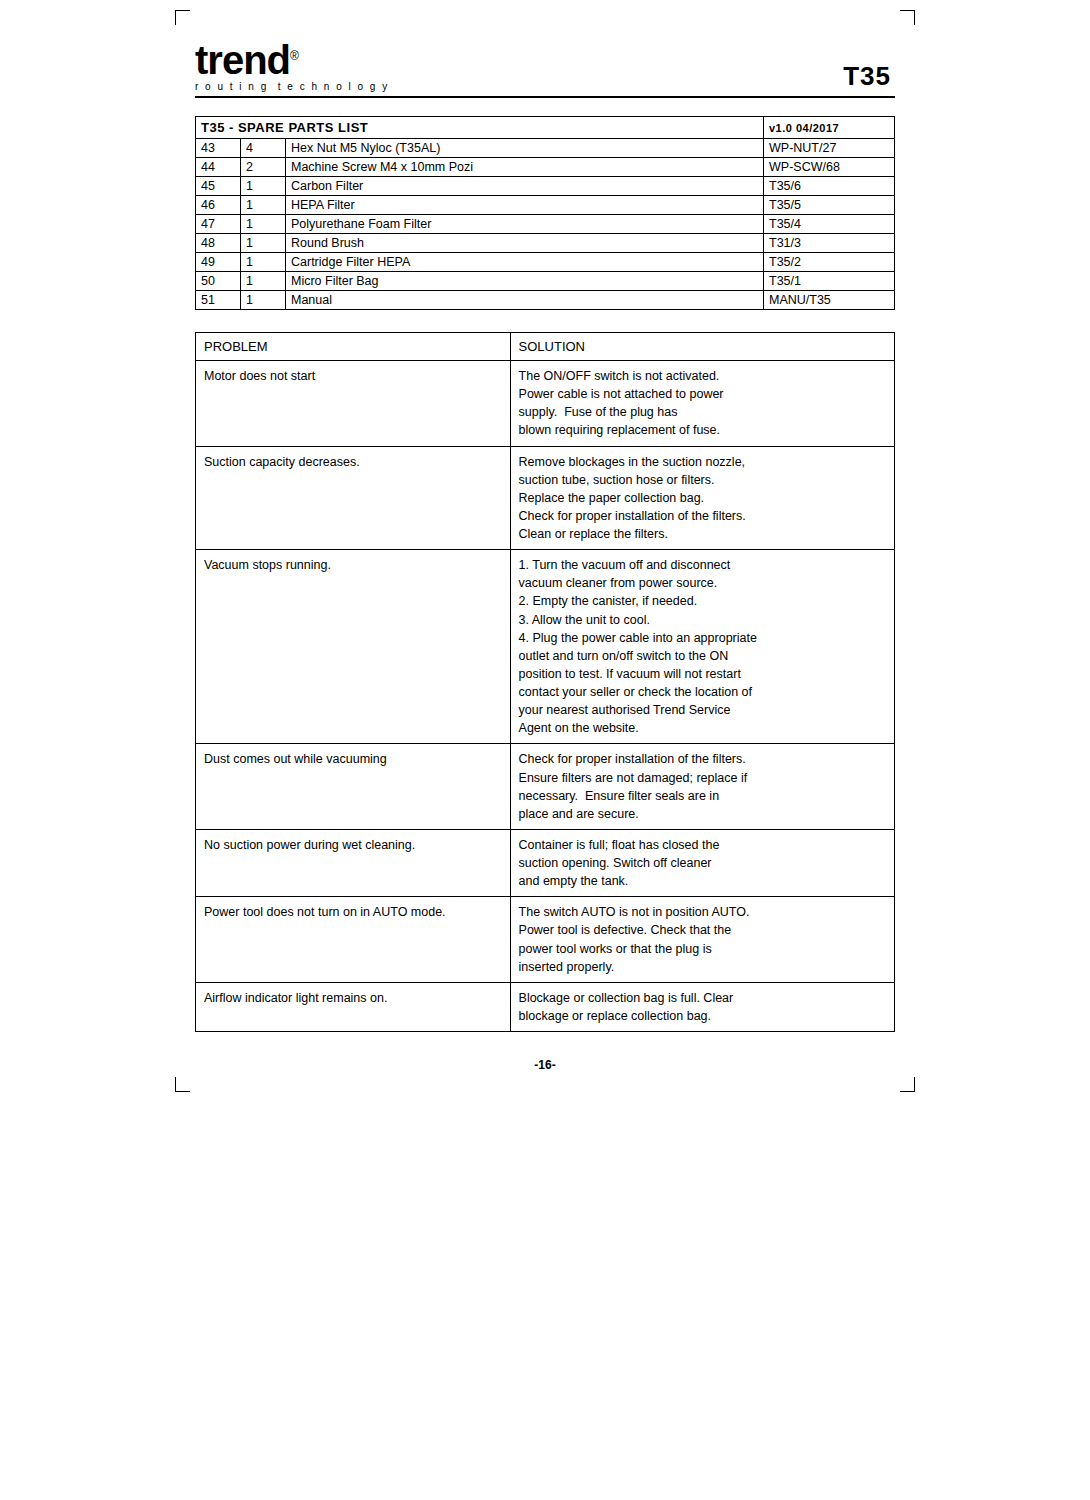trend®
r o u t i n g t e c h n o l o g y
T35
| T35 - SPARE PARTS LIST | v1.0 04/2017 |
| --- | --- |
| 43 | 4 | Hex Nut M5 Nyloc (T35AL) | WP-NUT/27 |
| 44 | 2 | Machine Screw M4 x 10mm Pozi | WP-SCW/68 |
| 45 | 1 | Carbon Filter | T35/6 |
| 46 | 1 | HEPA Filter | T35/5 |
| 47 | 1 | Polyurethane Foam Filter | T35/4 |
| 48 | 1 | Round Brush | T31/3 |
| 49 | 1 | Cartridge Filter HEPA | T35/2 |
| 50 | 1 | Micro Filter Bag | T35/1 |
| 51 | 1 | Manual | MANU/T35 |
| PROBLEM | SOLUTION |
| --- | --- |
| Motor does not start | The ON/OFF switch is not activated. Power cable is not attached to power supply. Fuse of the plug has blown requiring replacement of fuse. |
| Suction capacity decreases. | Remove blockages in the suction nozzle, suction tube, suction hose or filters. Replace the paper collection bag. Check for proper installation of the filters. Clean or replace the filters. |
| Vacuum stops running. | 1. Turn the vacuum off and disconnect vacuum cleaner from power source. 2. Empty the canister, if needed. 3. Allow the unit to cool. 4. Plug the power cable into an appropriate outlet and turn on/off switch to the ON position to test. If vacuum will not restart contact your seller or check the location of your nearest authorised Trend Service Agent on the website. |
| Dust comes out while vacuuming | Check for proper installation of the filters. Ensure filters are not damaged; replace if necessary. Ensure filter seals are in place and are secure. |
| No suction power during wet cleaning. | Container is full; float has closed the suction opening. Switch off cleaner and empty the tank. |
| Power tool does not turn on in AUTO mode. | The switch AUTO is not in position AUTO. Power tool is defective. Check that the power tool works or that the plug is inserted properly. |
| Airflow indicator light remains on. | Blockage or collection bag is full. Clear blockage or replace collection bag. |
-16-